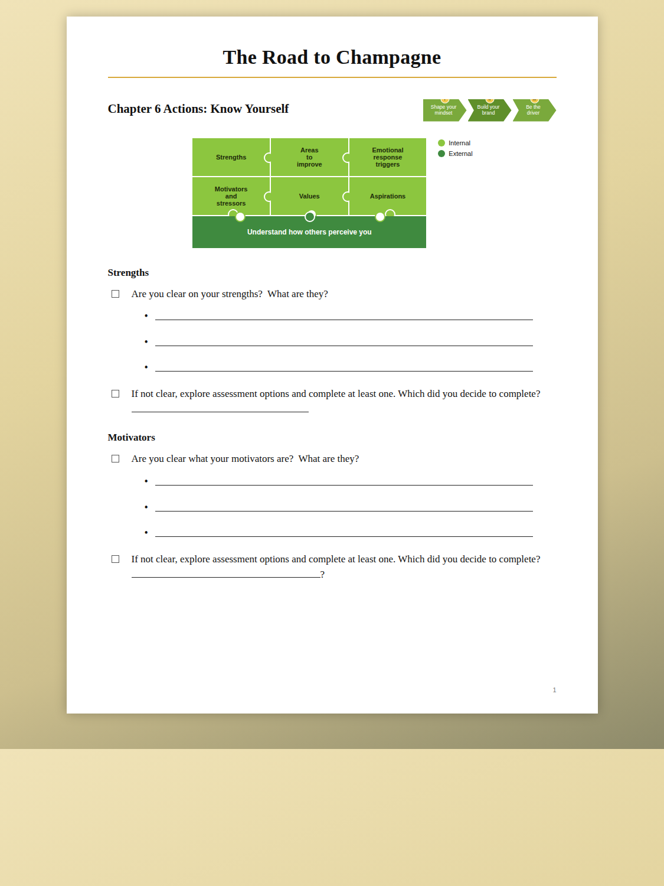The Road to Champagne
Chapter 6 Actions: Know Yourself
i Shape your
mindset
ii Build your
brand
iii Be the
driver
| Strengths | Areas to improve | Emotional response triggers |
| Motivators and stressors | Values | Aspirations |
| Understand how others perceive you |
Internal
External
Strengths
Are you clear on your strengths? What are they?
If not clear, explore assessment options and complete at least one. Which did you decide to complete?
Motivators
Are you clear what your motivators are? What are they?
If not clear, explore assessment options and complete at least one. Which did you decide to complete? ?
1